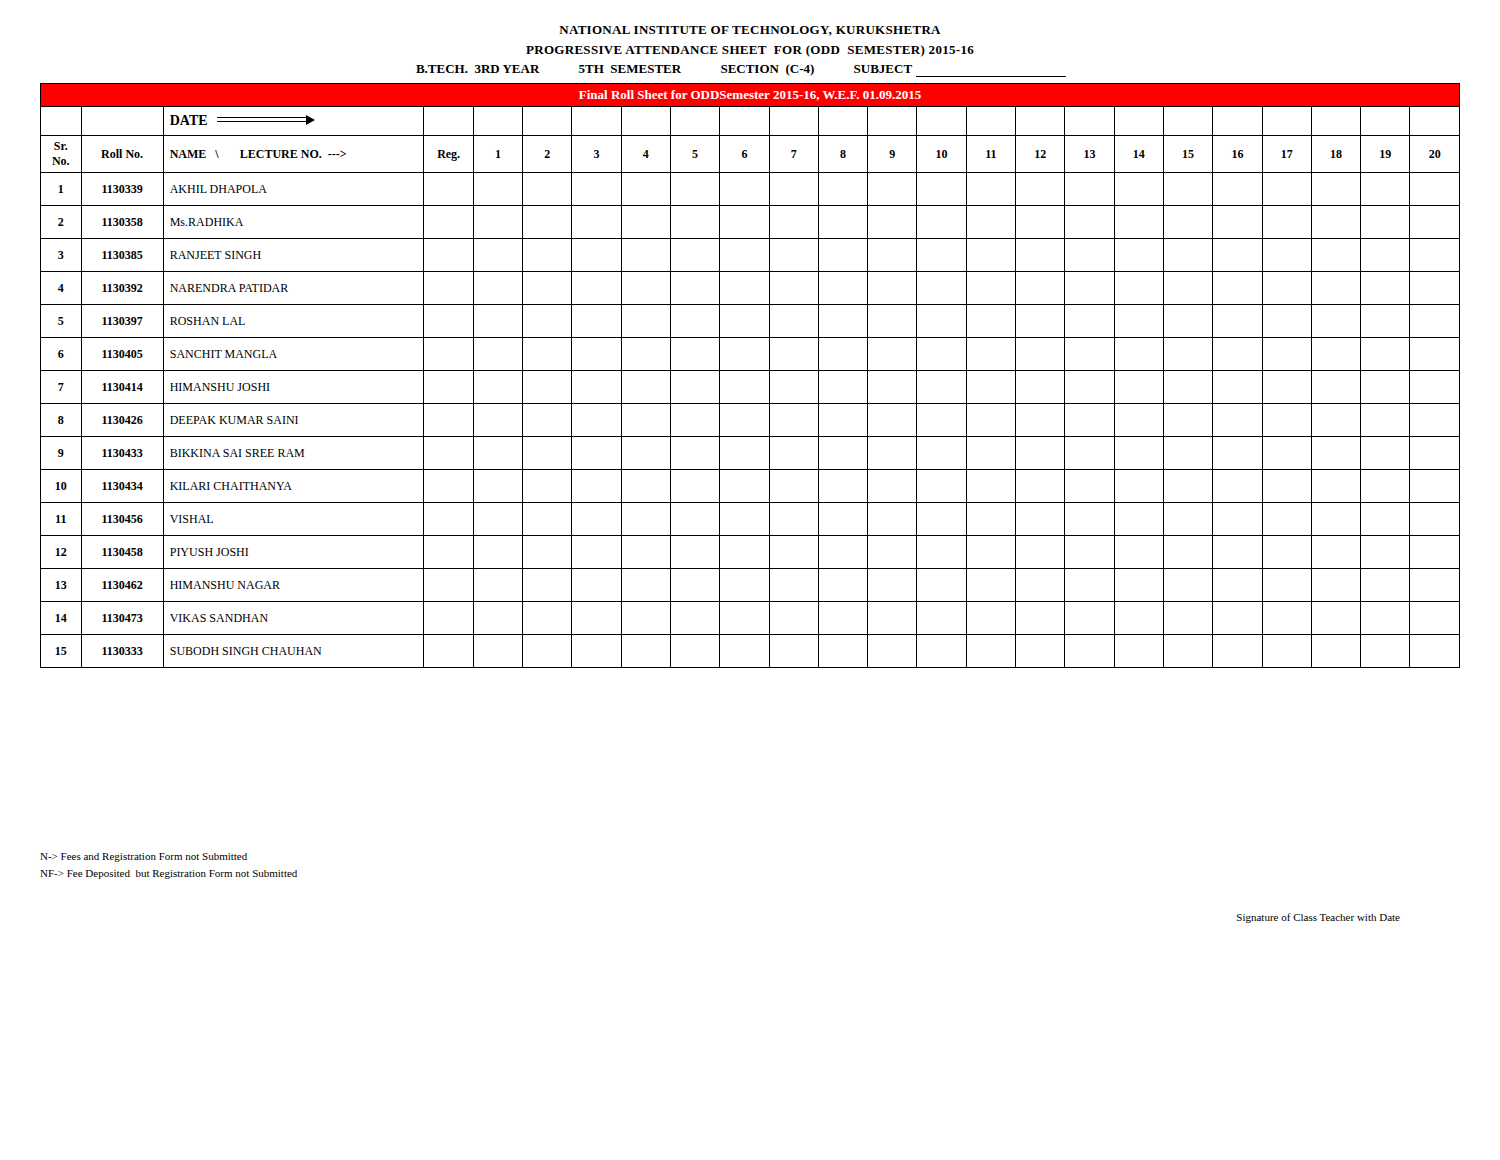NATIONAL INSTITUTE OF TECHNOLOGY, KURUKSHETRA
PROGRESSIVE ATTENDANCE SHEET FOR (ODD SEMESTER) 2015-16
B.TECH. 3RD YEAR 5TH SEMESTER SECTION (C-4) SUBJECT
| Final Roll Sheet for ODDSemester 2015-16, W.E.F. 01.09.2015 |
| | | DATE | | | | | | | | | | | | | | | | | | | | | |
| Sr. No. | Roll No. | NAME \ LECTURE NO. ---> | Reg. | 1 | 2 | 3 | 4 | 5 | 6 | 7 | 8 | 9 | 10 | 11 | 12 | 13 | 14 | 15 | 16 | 17 | 18 | 19 | 20 |
| 1 | 1130339 | AKHIL DHAPOLA | | | | | | | | | | | | | | | | | | | | | |
| 2 | 1130358 | Ms.RADHIKA | | | | | | | | | | | | | | | | | | | | | |
| 3 | 1130385 | RANJEET SINGH | | | | | | | | | | | | | | | | | | | | | |
| 4 | 1130392 | NARENDRA PATIDAR | | | | | | | | | | | | | | | | | | | | | |
| 5 | 1130397 | ROSHAN LAL | | | | | | | | | | | | | | | | | | | | | |
| 6 | 1130405 | SANCHIT MANGLA | | | | | | | | | | | | | | | | | | | | | |
| 7 | 1130414 | HIMANSHU JOSHI | | | | | | | | | | | | | | | | | | | | | |
| 8 | 1130426 | DEEPAK KUMAR SAINI | | | | | | | | | | | | | | | | | | | | | |
| 9 | 1130433 | BIKKINA SAI SREE RAM | | | | | | | | | | | | | | | | | | | | | |
| 10 | 1130434 | KILARI CHAITHANYA | | | | | | | | | | | | | | | | | | | | | |
| 11 | 1130456 | VISHAL | | | | | | | | | | | | | | | | | | | | | |
| 12 | 1130458 | PIYUSH JOSHI | | | | | | | | | | | | | | | | | | | | | |
| 13 | 1130462 | HIMANSHU NAGAR | | | | | | | | | | | | | | | | | | | | | |
| 14 | 1130473 | VIKAS SANDHAN | | | | | | | | | | | | | | | | | | | | | |
| 15 | 1130333 | SUBODH SINGH CHAUHAN | | | | | | | | | | | | | | | | | | | | | |
N-> Fees and Registration Form not Submitted
NF-> Fee Deposited but Registration Form not Submitted
Signature of Class Teacher with Date